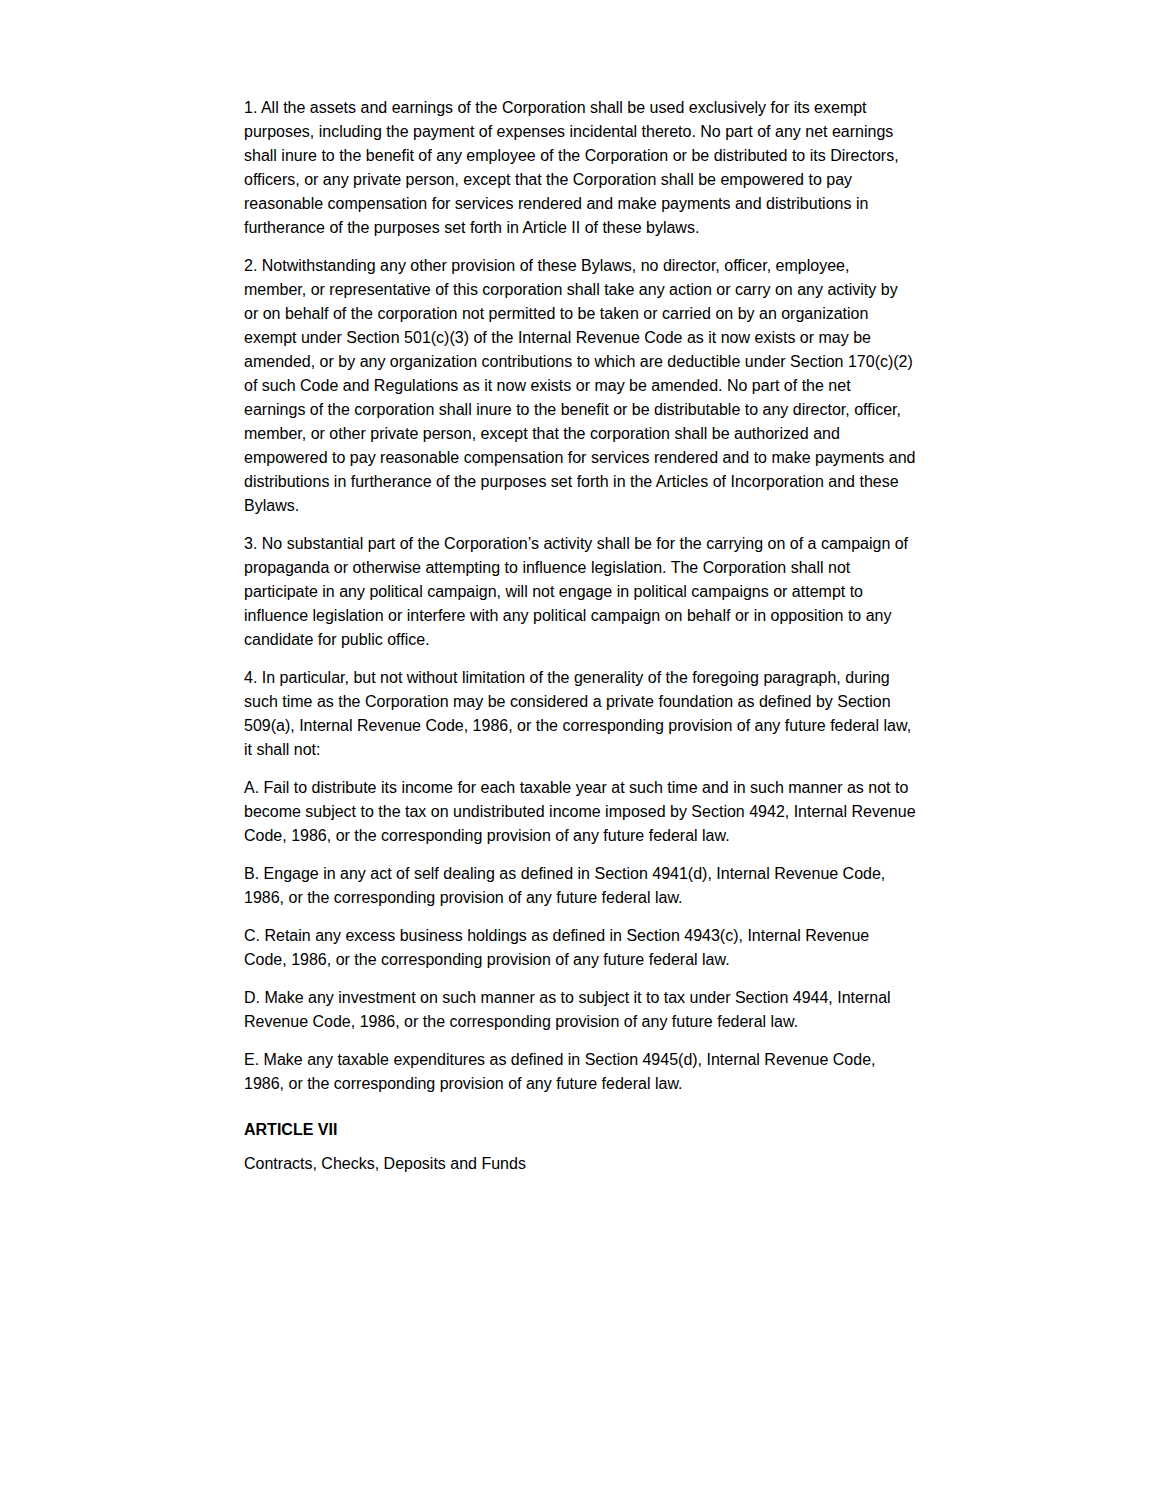1. All the assets and earnings of the Corporation shall be used exclusively for its exempt purposes, including the payment of expenses incidental thereto. No part of any net earnings shall inure to the benefit of any employee of the Corporation or be distributed to its Directors, officers, or any private person, except that the Corporation shall be empowered to pay reasonable compensation for services rendered and make payments and distributions in furtherance of the purposes set forth in Article II of these bylaws.
2. Notwithstanding any other provision of these Bylaws, no director, officer, employee, member, or representative of this corporation shall take any action or carry on any activity by or on behalf of the corporation not permitted to be taken or carried on by an organization exempt under Section 501(c)(3) of the Internal Revenue Code as it now exists or may be amended, or by any organization contributions to which are deductible under Section 170(c)(2) of such Code and Regulations as it now exists or may be amended. No part of the net earnings of the corporation shall inure to the benefit or be distributable to any director, officer, member, or other private person, except that the corporation shall be authorized and empowered to pay reasonable compensation for services rendered and to make payments and distributions in furtherance of the purposes set forth in the Articles of Incorporation and these Bylaws.
3. No substantial part of the Corporation’s activity shall be for the carrying on of a campaign of propaganda or otherwise attempting to influence legislation. The Corporation shall not participate in any political campaign, will not engage in political campaigns or attempt to influence legislation or interfere with any political campaign on behalf or in opposition to any candidate for public office.
4. In particular, but not without limitation of the generality of the foregoing paragraph, during such time as the Corporation may be considered a private foundation as defined by Section 509(a), Internal Revenue Code, 1986, or the corresponding provision of any future federal law, it shall not:
A. Fail to distribute its income for each taxable year at such time and in such manner as not to become subject to the tax on undistributed income imposed by Section 4942, Internal Revenue Code, 1986, or the corresponding provision of any future federal law.
B. Engage in any act of self dealing as defined in Section 4941(d), Internal Revenue Code, 1986, or the corresponding provision of any future federal law.
C. Retain any excess business holdings as defined in Section 4943(c), Internal Revenue Code, 1986, or the corresponding provision of any future federal law.
D. Make any investment on such manner as to subject it to tax under Section 4944, Internal Revenue Code, 1986, or the corresponding provision of any future federal law.
E. Make any taxable expenditures as defined in Section 4945(d), Internal Revenue Code, 1986, or the corresponding provision of any future federal law.
ARTICLE VII
Contracts, Checks, Deposits and Funds